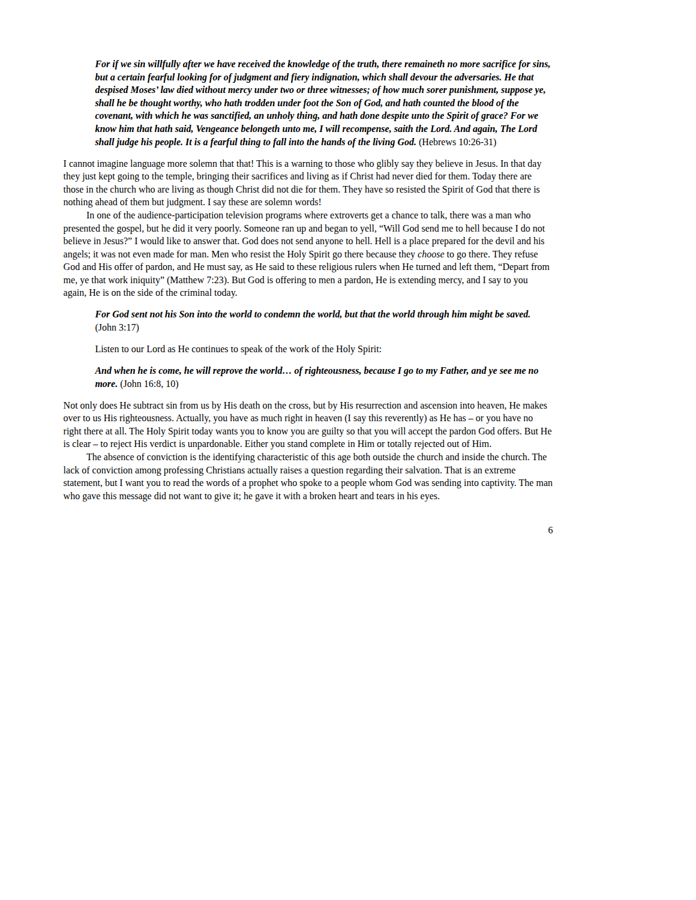For if we sin willfully after we have received the knowledge of the truth, there remaineth no more sacrifice for sins, but a certain fearful looking for of judgment and fiery indignation, which shall devour the adversaries. He that despised Moses’ law died without mercy under two or three witnesses; of how much sorer punishment, suppose ye, shall he be thought worthy, who hath trodden under foot the Son of God, and hath counted the blood of the covenant, with which he was sanctified, an unholy thing, and hath done despite unto the Spirit of grace? For we know him that hath said, Vengeance belongeth unto me, I will recompense, saith the Lord. And again, The Lord shall judge his people. It is a fearful thing to fall into the hands of the living God. (Hebrews 10:26-31)
I cannot imagine language more solemn that that! This is a warning to those who glibly say they believe in Jesus. In that day they just kept going to the temple, bringing their sacrifices and living as if Christ had never died for them. Today there are those in the church who are living as though Christ did not die for them. They have so resisted the Spirit of God that there is nothing ahead of them but judgment. I say these are solemn words!
In one of the audience-participation television programs where extroverts get a chance to talk, there was a man who presented the gospel, but he did it very poorly. Someone ran up and began to yell, “Will God send me to hell because I do not believe in Jesus?” I would like to answer that. God does not send anyone to hell. Hell is a place prepared for the devil and his angels; it was not even made for man. Men who resist the Holy Spirit go there because they choose to go there. They refuse God and His offer of pardon, and He must say, as He said to these religious rulers when He turned and left them, “Depart from me, ye that work iniquity” (Matthew 7:23). But God is offering to men a pardon, He is extending mercy, and I say to you again, He is on the side of the criminal today.
For God sent not his Son into the world to condemn the world, but that the world through him might be saved. (John 3:17)
Listen to our Lord as He continues to speak of the work of the Holy Spirit:
And when he is come, he will reprove the world… of righteousness, because I go to my Father, and ye see me no more. (John 16:8, 10)
Not only does He subtract sin from us by His death on the cross, but by His resurrection and ascension into heaven, He makes over to us His righteousness. Actually, you have as much right in heaven (I say this reverently) as He has – or you have no right there at all. The Holy Spirit today wants you to know you are guilty so that you will accept the pardon God offers. But He is clear – to reject His verdict is unpardonable. Either you stand complete in Him or totally rejected out of Him.
The absence of conviction is the identifying characteristic of this age both outside the church and inside the church. The lack of conviction among professing Christians actually raises a question regarding their salvation. That is an extreme statement, but I want you to read the words of a prophet who spoke to a people whom God was sending into captivity. The man who gave this message did not want to give it; he gave it with a broken heart and tears in his eyes.
6